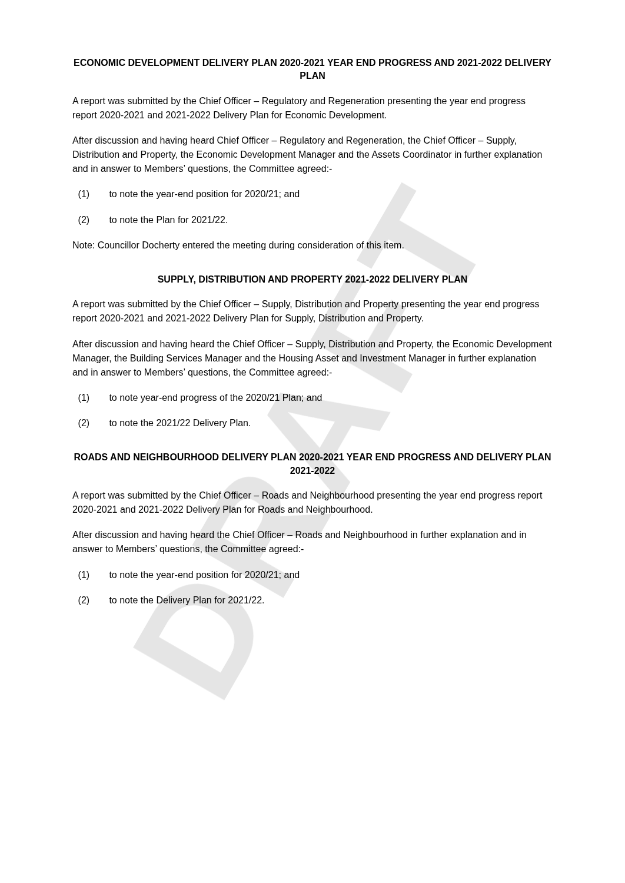DRAFT
Economic Development Delivery Plan 2020-2021 Year End Progress and 2021-2022 Delivery Plan
A report was submitted by the Chief Officer – Regulatory and Regeneration presenting the year end progress report 2020-2021 and 2021-2022 Delivery Plan for Economic Development.
After discussion and having heard Chief Officer – Regulatory and Regeneration, the Chief Officer – Supply, Distribution and Property, the Economic Development Manager and the Assets Coordinator in further explanation and in answer to Members’ questions, the Committee agreed:-
(1) to note the year-end position for 2020/21; and
(2) to note the Plan for 2021/22.
Note: Councillor Docherty entered the meeting during consideration of this item.
Supply, Distribution and Property 2021-2022 Delivery Plan
A report was submitted by the Chief Officer – Supply, Distribution and Property presenting the year end progress report 2020-2021 and 2021-2022 Delivery Plan for Supply, Distribution and Property.
After discussion and having heard the Chief Officer – Supply, Distribution and Property, the Economic Development Manager, the Building Services Manager and the Housing Asset and Investment Manager in further explanation and in answer to Members’ questions, the Committee agreed:-
(1) to note year-end progress of the 2020/21 Plan; and
(2) to note the 2021/22 Delivery Plan.
Roads and Neighbourhood Delivery Plan 2020-2021 Year End Progress and Delivery Plan 2021-2022
A report was submitted by the Chief Officer – Roads and Neighbourhood presenting the year end progress report 2020-2021 and 2021-2022 Delivery Plan for Roads and Neighbourhood.
After discussion and having heard the Chief Officer – Roads and Neighbourhood in further explanation and in answer to Members’ questions, the Committee agreed:-
(1) to note the year-end position for 2020/21; and
(2) to note the Delivery Plan for 2021/22.